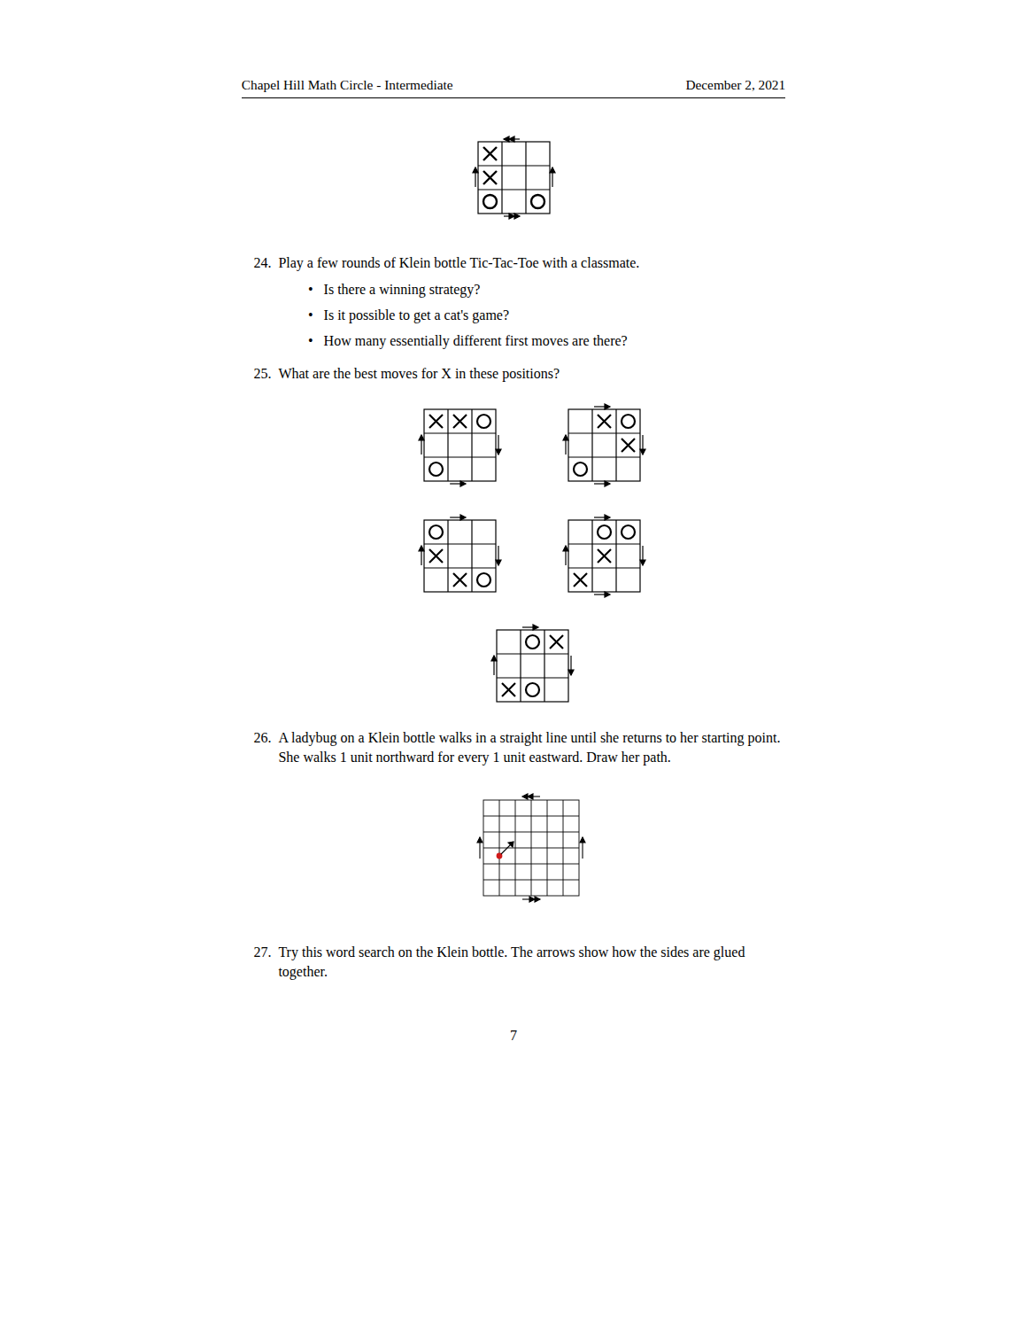Chapel Hill Math Circle - Intermediate December 2, 2021
24. Play a few rounds of Klein bottle Tic-Tac-Toe with a classmate.
Is there a winning strategy?
Is it possible to get a cat's game?
How many essentially different first moves are there?
25. What are the best moves for X in these positions?
26. A ladybug on a Klein bottle walks in a straight line until she returns to her starting point. She walks 1 unit northward for every 1 unit eastward. Draw her path.
27. Try this word search on the Klein bottle. The arrows show how the sides are glued together.
7